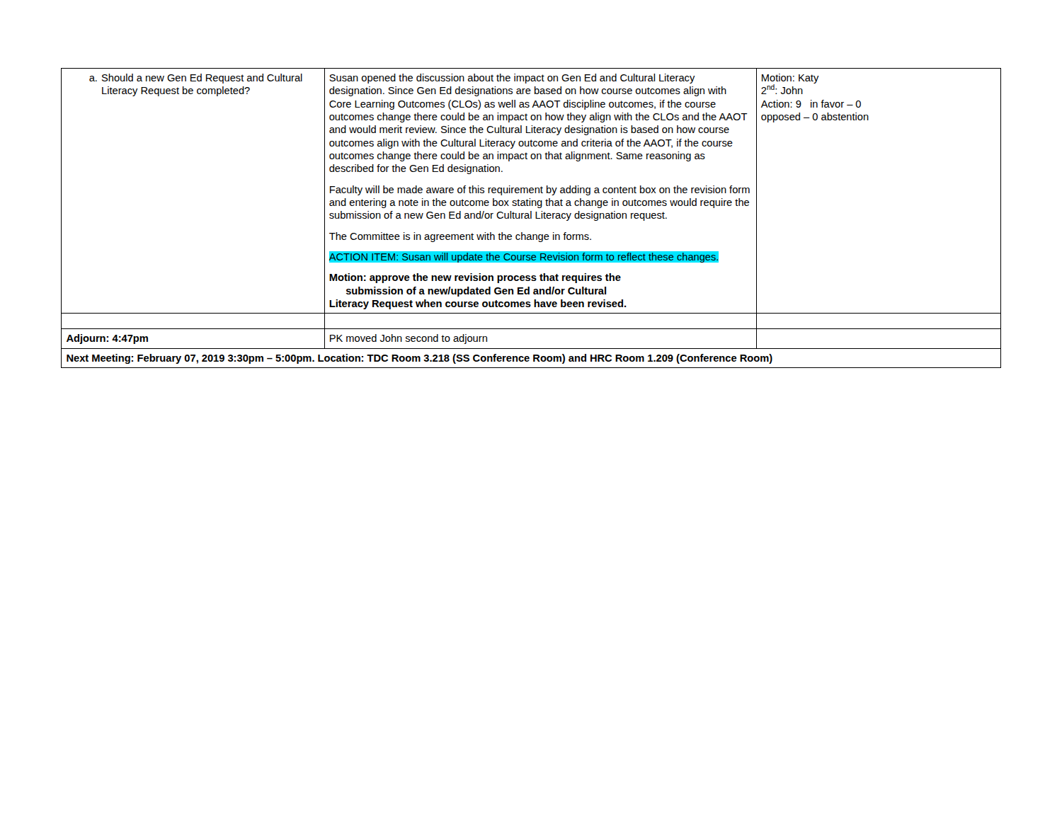| a. Should a new Gen Ed Request and Cultural Literacy Request be completed? | Susan opened the discussion about the impact on Gen Ed and Cultural Literacy designation. Since Gen Ed designations are based on how course outcomes align with Core Learning Outcomes (CLOs) as well as AAOT discipline outcomes, if the course outcomes change there could be an impact on how they align with the CLOs and the AAOT and would merit review. Since the Cultural Literacy designation is based on how course outcomes align with the Cultural Literacy outcome and criteria of the AAOT, if the course outcomes change there could be an impact on that alignment. Same reasoning as described for the Gen Ed designation. Faculty will be made aware of this requirement by adding a content box on the revision form and entering a note in the outcome box stating that a change in outcomes would require the submission of a new Gen Ed and/or Cultural Literacy designation request. The Committee is in agreement with the change in forms. ACTION ITEM: Susan will update the Course Revision form to reflect these changes. Motion: approve the new revision process that requires the submission of a new/updated Gen Ed and/or Cultural Literacy Request when course outcomes have been revised. | Motion: Katy 2 nd : John Action: 9 in favor – 0 opposed – 0 abstention |
| Adjourn: 4:47pm | PK moved John second to adjourn | |
| Next Meeting: February 07, 2019 3:30pm – 5:00pm. Location: TDC Room 3.218 (SS Conference Room) and HRC Room 1.209 (Conference Room) |